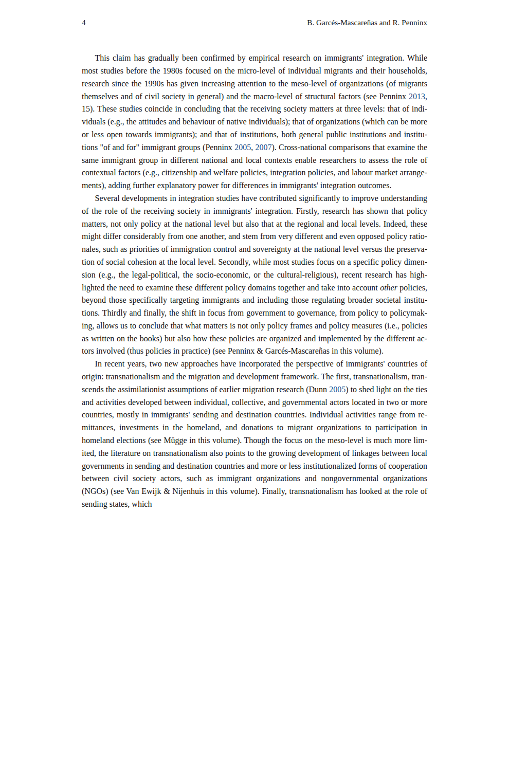4 B. Garcés-Mascareñas and R. Penninx
This claim has gradually been confirmed by empirical research on immigrants' integration. While most studies before the 1980s focused on the micro-level of individual migrants and their households, research since the 1990s has given increasing attention to the meso-level of organizations (of migrants themselves and of civil society in general) and the macro-level of structural factors (see Penninx 2013, 15). These studies coincide in concluding that the receiving society matters at three levels: that of individuals (e.g., the attitudes and behaviour of native individuals); that of organizations (which can be more or less open towards immigrants); and that of institutions, both general public institutions and institutions "of and for" immigrant groups (Penninx 2005, 2007). Cross-national comparisons that examine the same immigrant group in different national and local contexts enable researchers to assess the role of contextual factors (e.g., citizenship and welfare policies, integration policies, and labour market arrangements), adding further explanatory power for differences in immigrants' integration outcomes.
Several developments in integration studies have contributed significantly to improve understanding of the role of the receiving society in immigrants' integration. Firstly, research has shown that policy matters, not only policy at the national level but also that at the regional and local levels. Indeed, these might differ considerably from one another, and stem from very different and even opposed policy rationales, such as priorities of immigration control and sovereignty at the national level versus the preservation of social cohesion at the local level. Secondly, while most studies focus on a specific policy dimension (e.g., the legal-political, the socio-economic, or the cultural-religious), recent research has highlighted the need to examine these different policy domains together and take into account other policies, beyond those specifically targeting immigrants and including those regulating broader societal institutions. Thirdly and finally, the shift in focus from government to governance, from policy to policymaking, allows us to conclude that what matters is not only policy frames and policy measures (i.e., policies as written on the books) but also how these policies are organized and implemented by the different actors involved (thus policies in practice) (see Penninx & Garcés-Mascareñas in this volume).
In recent years, two new approaches have incorporated the perspective of immigrants' countries of origin: transnationalism and the migration and development framework. The first, transnationalism, transcends the assimilationist assumptions of earlier migration research (Dunn 2005) to shed light on the ties and activities developed between individual, collective, and governmental actors located in two or more countries, mostly in immigrants' sending and destination countries. Individual activities range from remittances, investments in the homeland, and donations to migrant organizations to participation in homeland elections (see Mügge in this volume). Though the focus on the meso-level is much more limited, the literature on transnationalism also points to the growing development of linkages between local governments in sending and destination countries and more or less institutionalized forms of cooperation between civil society actors, such as immigrant organizations and nongovernmental organizations (NGOs) (see Van Ewijk & Nijenhuis in this volume). Finally, transnationalism has looked at the role of sending states, which